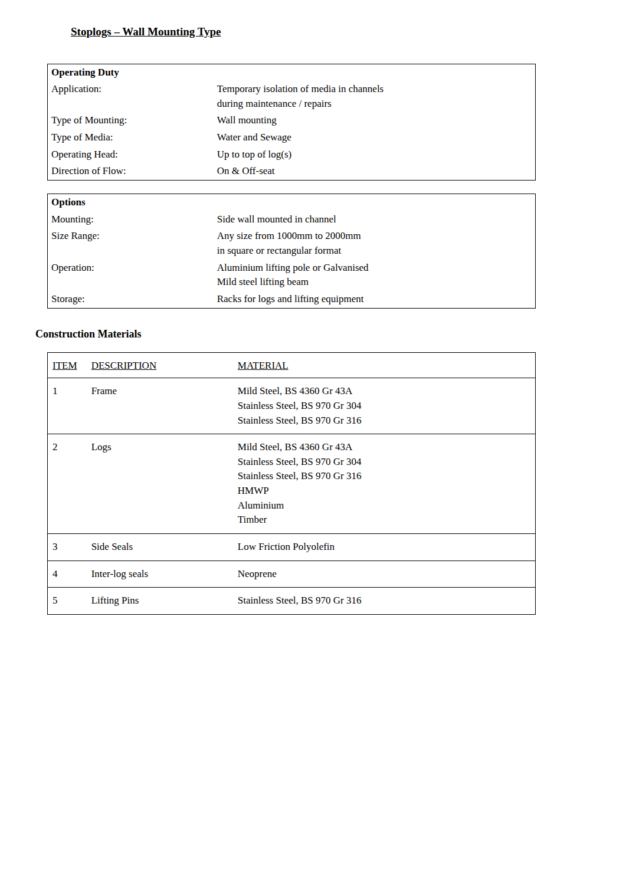Stoplogs – Wall Mounting Type
| Operating Duty |
| Application: | Temporary isolation of media in channels during maintenance / repairs |
| Type of Mounting: | Wall mounting |
| Type of Media: | Water and Sewage |
| Operating Head: | Up to top of log(s) |
| Direction of Flow: | On & Off-seat |
| Options |
| Mounting: | Side wall mounted in channel |
| Size Range: | Any size from 1000mm to 2000mm in square or rectangular format |
| Operation: | Aluminium lifting pole or Galvanised Mild steel lifting beam |
| Storage: | Racks for logs and lifting equipment |
Construction Materials
| ITEM | DESCRIPTION | MATERIAL |
| --- | --- | --- |
| 1 | Frame | Mild Steel, BS 4360 Gr 43A Stainless Steel, BS 970 Gr 304 Stainless Steel, BS 970 Gr 316 |
| 2 | Logs | Mild Steel, BS 4360 Gr 43A Stainless Steel, BS 970 Gr 304 Stainless Steel, BS 970 Gr 316 HMWP Aluminium Timber |
| 3 | Side Seals | Low Friction Polyolefin |
| 4 | Inter-log seals | Neoprene |
| 5 | Lifting Pins | Stainless Steel, BS 970 Gr 316 |